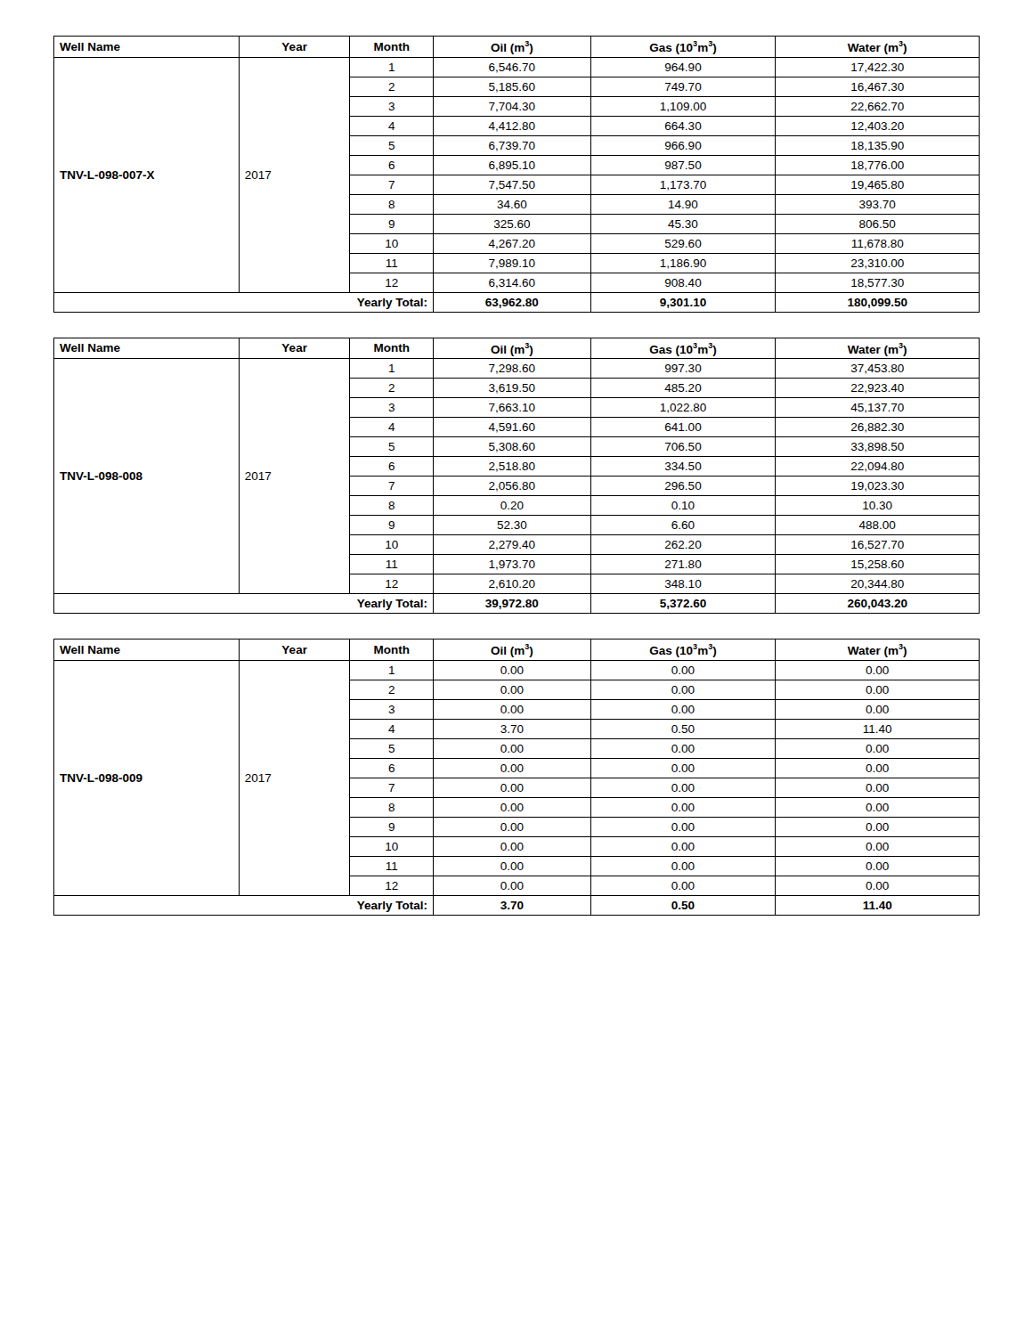| Well Name | Year | Month | Oil (m 3 ) | Gas (10 3 m 3 ) | Water (m 3 ) |
| --- | --- | --- | --- | --- | --- |
| TNV-L-098-007-X | 2017 | 1 | 6,546.70 | 964.90 | 17,422.30 |
| 2 | 5,185.60 | 749.70 | 16,467.30 |
| 3 | 7,704.30 | 1,109.00 | 22,662.70 |
| 4 | 4,412.80 | 664.30 | 12,403.20 |
| 5 | 6,739.70 | 966.90 | 18,135.90 |
| 6 | 6,895.10 | 987.50 | 18,776.00 |
| 7 | 7,547.50 | 1,173.70 | 19,465.80 |
| 8 | 34.60 | 14.90 | 393.70 |
| 9 | 325.60 | 45.30 | 806.50 |
| 10 | 4,267.20 | 529.60 | 11,678.80 |
| 11 | 7,989.10 | 1,186.90 | 23,310.00 |
| 12 | 6,314.60 | 908.40 | 18,577.30 |
| Yearly Total: | 63,962.80 | 9,301.10 | 180,099.50 |
| Well Name | Year | Month | Oil (m 3 ) | Gas (10 3 m 3 ) | Water (m 3 ) |
| --- | --- | --- | --- | --- | --- |
| TNV-L-098-008 | 2017 | 1 | 7,298.60 | 997.30 | 37,453.80 |
| 2 | 3,619.50 | 485.20 | 22,923.40 |
| 3 | 7,663.10 | 1,022.80 | 45,137.70 |
| 4 | 4,591.60 | 641.00 | 26,882.30 |
| 5 | 5,308.60 | 706.50 | 33,898.50 |
| 6 | 2,518.80 | 334.50 | 22,094.80 |
| 7 | 2,056.80 | 296.50 | 19,023.30 |
| 8 | 0.20 | 0.10 | 10.30 |
| 9 | 52.30 | 6.60 | 488.00 |
| 10 | 2,279.40 | 262.20 | 16,527.70 |
| 11 | 1,973.70 | 271.80 | 15,258.60 |
| 12 | 2,610.20 | 348.10 | 20,344.80 |
| Yearly Total: | 39,972.80 | 5,372.60 | 260,043.20 |
| Well Name | Year | Month | Oil (m 3 ) | Gas (10 3 m 3 ) | Water (m 3 ) |
| --- | --- | --- | --- | --- | --- |
| TNV-L-098-009 | 2017 | 1 | 0.00 | 0.00 | 0.00 |
| 2 | 0.00 | 0.00 | 0.00 |
| 3 | 0.00 | 0.00 | 0.00 |
| 4 | 3.70 | 0.50 | 11.40 |
| 5 | 0.00 | 0.00 | 0.00 |
| 6 | 0.00 | 0.00 | 0.00 |
| 7 | 0.00 | 0.00 | 0.00 |
| 8 | 0.00 | 0.00 | 0.00 |
| 9 | 0.00 | 0.00 | 0.00 |
| 10 | 0.00 | 0.00 | 0.00 |
| 11 | 0.00 | 0.00 | 0.00 |
| 12 | 0.00 | 0.00 | 0.00 |
| Yearly Total: | 3.70 | 0.50 | 11.40 |